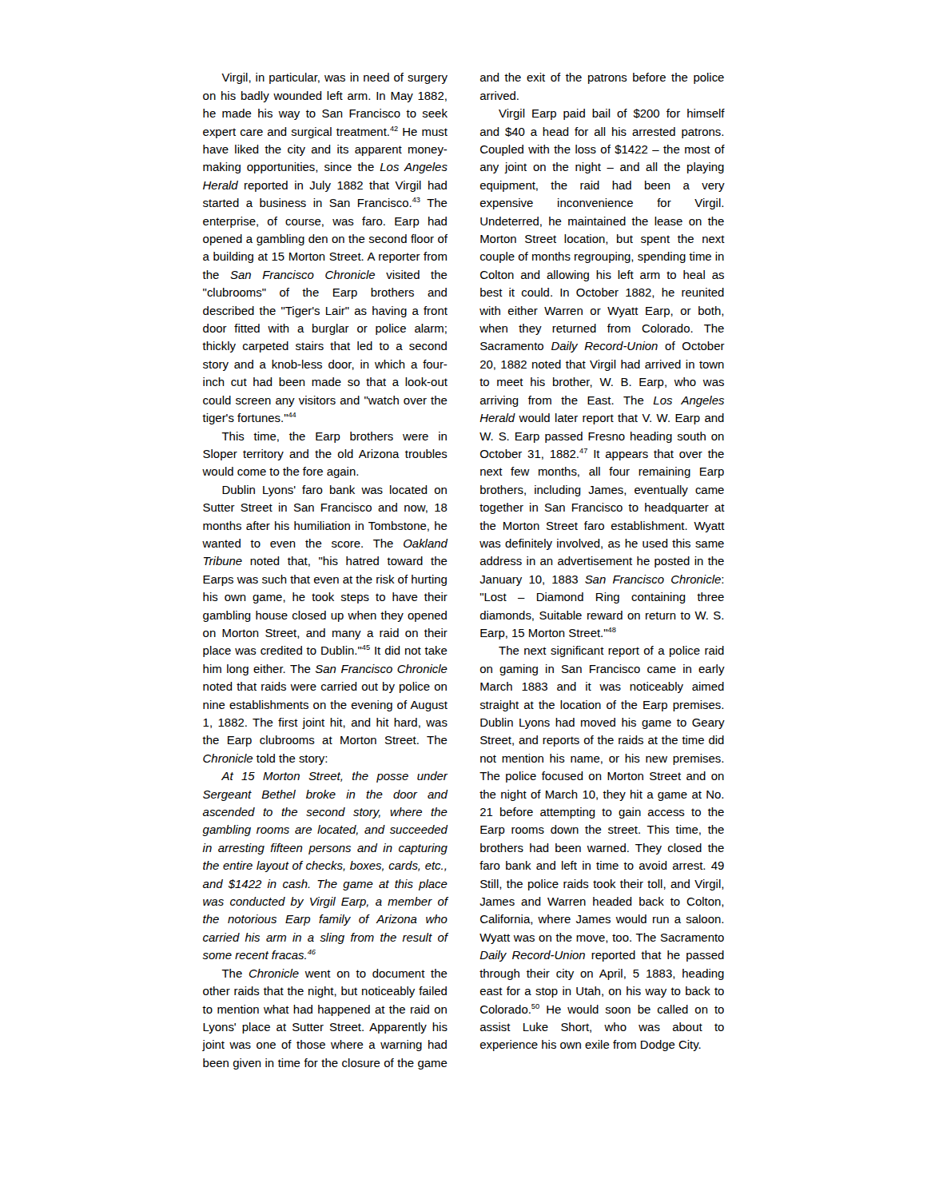Virgil, in particular, was in need of surgery on his badly wounded left arm. In May 1882, he made his way to San Francisco to seek expert care and surgical treatment.42 He must have liked the city and its apparent money-making opportunities, since the Los Angeles Herald reported in July 1882 that Virgil had started a business in San Francisco.43 The enterprise, of course, was faro. Earp had opened a gambling den on the second floor of a building at 15 Morton Street. A reporter from the San Francisco Chronicle visited the "clubrooms" of the Earp brothers and described the "Tiger's Lair" as having a front door fitted with a burglar or police alarm; thickly carpeted stairs that led to a second story and a knob-less door, in which a four-inch cut had been made so that a look-out could screen any visitors and "watch over the tiger's fortunes."44
This time, the Earp brothers were in Sloper territory and the old Arizona troubles would come to the fore again.
Dublin Lyons' faro bank was located on Sutter Street in San Francisco and now, 18 months after his humiliation in Tombstone, he wanted to even the score. The Oakland Tribune noted that, "his hatred toward the Earps was such that even at the risk of hurting his own game, he took steps to have their gambling house closed up when they opened on Morton Street, and many a raid on their place was credited to Dublin."45 It did not take him long either. The San Francisco Chronicle noted that raids were carried out by police on nine establishments on the evening of August 1, 1882. The first joint hit, and hit hard, was the Earp clubrooms at Morton Street. The Chronicle told the story:
At 15 Morton Street, the posse under Sergeant Bethel broke in the door and ascended to the second story, where the gambling rooms are located, and succeeded in arresting fifteen persons and in capturing the entire layout of checks, boxes, cards, etc., and $1422 in cash. The game at this place was conducted by Virgil Earp, a member of the notorious Earp family of Arizona who carried his arm in a sling from the result of some recent fracas.46
The Chronicle went on to document the other raids that the night, but noticeably failed to mention what had happened at the raid on Lyons' place at Sutter Street. Apparently his joint was one of those where a warning had been given in time for the closure of the game and the exit of the patrons before the police arrived.
Virgil Earp paid bail of $200 for himself and $40 a head for all his arrested patrons. Coupled with the loss of $1422 – the most of any joint on the night – and all the playing equipment, the raid had been a very expensive inconvenience for Virgil. Undeterred, he maintained the lease on the Morton Street location, but spent the next couple of months regrouping, spending time in Colton and allowing his left arm to heal as best it could. In October 1882, he reunited with either Warren or Wyatt Earp, or both, when they returned from Colorado. The Sacramento Daily Record-Union of October 20, 1882 noted that Virgil had arrived in town to meet his brother, W. B. Earp, who was arriving from the East. The Los Angeles Herald would later report that V. W. Earp and W. S. Earp passed Fresno heading south on October 31, 1882.47 It appears that over the next few months, all four remaining Earp brothers, including James, eventually came together in San Francisco to headquarter at the Morton Street faro establishment. Wyatt was definitely involved, as he used this same address in an advertisement he posted in the January 10, 1883 San Francisco Chronicle: "Lost – Diamond Ring containing three diamonds, Suitable reward on return to W. S. Earp, 15 Morton Street."48
The next significant report of a police raid on gaming in San Francisco came in early March 1883 and it was noticeably aimed straight at the location of the Earp premises. Dublin Lyons had moved his game to Geary Street, and reports of the raids at the time did not mention his name, or his new premises. The police focused on Morton Street and on the night of March 10, they hit a game at No. 21 before attempting to gain access to the Earp rooms down the street. This time, the brothers had been warned. They closed the faro bank and left in time to avoid arrest. 49 Still, the police raids took their toll, and Virgil, James and Warren headed back to Colton, California, where James would run a saloon. Wyatt was on the move, too. The Sacramento Daily Record-Union reported that he passed through their city on April, 5 1883, heading east for a stop in Utah, on his way to back to Colorado.50 He would soon be called on to assist Luke Short, who was about to experience his own exile from Dodge City.